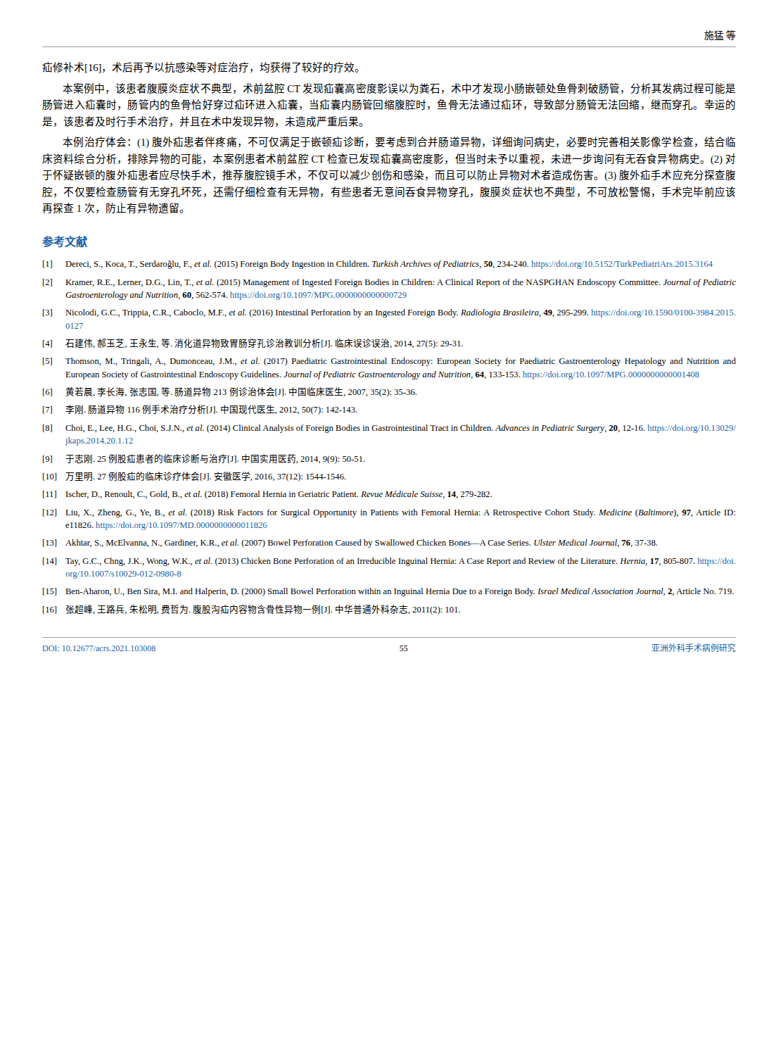施猛 等
疝修补术[16]，术后再予以抗感染等对症治疗，均获得了较好的疗效。
本案例中，该患者腹膜炎症状不典型，术前盆腔 CT 发现疝囊高密度影误以为粪石，术中才发现小肠嵌顿处鱼骨刺破肠管，分析其发病过程可能是肠管进入疝囊时，肠管内的鱼骨恰好穿过疝环进入疝囊，当疝囊内肠管回缩腹腔时，鱼骨无法通过疝环，导致部分肠管无法回缩，继而穿孔。幸运的是，该患者及时行手术治疗，并且在术中发现异物，未造成严重后果。
本例治疗体会：(1) 腹外疝患者伴疼痛，不可仅满足于嵌顿疝诊断，要考虑到合并肠道异物，详细询问病史，必要时完善相关影像学检查，结合临床资料综合分析，排除异物的可能，本案例患者术前盆腔 CT 检查已发现疝囊高密度影，但当时未予以重视，未进一步询问有无吞食异物病史。(2) 对于怀疑嵌顿的腹外疝患者应尽快手术，推荐腹腔镜手术，不仅可以减少创伤和感染，而且可以防止异物对术者造成伤害。(3) 腹外疝手术应充分探查腹腔，不仅要检查肠管有无穿孔坏死，还需仔细检查有无异物，有些患者无意间吞食异物穿孔，腹膜炎症状也不典型，不可放松警惕，手术完毕前应该再探查 1 次，防止有异物遗留。
参考文献
[1] Dereci, S., Koca, T., Serdaroğlu, F., et al. (2015) Foreign Body Ingestion in Children. Turkish Archives of Pediatrics, 50, 234-240. https://doi.org/10.5152/TurkPediatriArs.2015.3164
[2] Kramer, R.E., Lerner, D.G., Lin, T., et al. (2015) Management of Ingested Foreign Bodies in Children: A Clinical Report of the NASPGHAN Endoscopy Committee. Journal of Pediatric Gastroenterology and Nutrition, 60, 562-574. https://doi.org/10.1097/MPG.0000000000000729
[3] Nicolodi, G.C., Trippia, C.R., Caboclo, M.F., et al. (2016) Intestinal Perforation by an Ingested Foreign Body. Radiologia Brasileira, 49, 295-299. https://doi.org/10.1590/0100-3984.2015.0127
[4] 石建伟, 郝玉芝, 王永生, 等. 消化道异物致胃肠穿孔诊治教训分析[J]. 临床误诊误治, 2014, 27(5): 29-31.
[5] Thomson, M., Tringali, A., Dumonceau, J.M., et al. (2017) Paediatric Gastrointestinal Endoscopy: European Society for Paediatric Gastroenterology Hepatology and Nutrition and European Society of Gastrointestinal Endoscopy Guidelines. Journal of Pediatric Gastroenterology and Nutrition, 64, 133-153. https://doi.org/10.1097/MPG.0000000000001408
[6] 黄若晨, 李长海, 张志国, 等. 肠道异物 213 例诊治体会[J]. 中国临床医生, 2007, 35(2): 35-36.
[7] 李刚. 肠道异物 116 例手术治疗分析[J]. 中国现代医生, 2012, 50(7): 142-143.
[8] Choi, E., Lee, H.G., Choi, S.J.N., et al. (2014) Clinical Analysis of Foreign Bodies in Gastrointestinal Tract in Children. Advances in Pediatric Surgery, 20, 12-16. https://doi.org/10.13029/jkaps.2014.20.1.12
[9] 于志刚. 25 例股疝患者的临床诊断与治疗[J]. 中国实用医药, 2014, 9(9): 50-51.
[10] 万里明. 27 例股疝的临床诊疗体会[J]. 安徽医学, 2016, 37(12): 1544-1546.
[11] Ischer, D., Renoult, C., Gold, B., et al. (2018) Femoral Hernia in Geriatric Patient. Revue Médicale Suisse, 14, 279-282.
[12] Liu, X., Zheng, G., Ye, B., et al. (2018) Risk Factors for Surgical Opportunity in Patients with Femoral Hernia: A Retrospective Cohort Study. Medicine (Baltimore), 97, Article ID: e11826. https://doi.org/10.1097/MD.0000000000011826
[13] Akhtar, S., McElvanna, N., Gardiner, K.R., et al. (2007) Bowel Perforation Caused by Swallowed Chicken Bones—A Case Series. Ulster Medical Journal, 76, 37-38.
[14] Tay, G.C., Chng, J.K., Wong, W.K., et al. (2013) Chicken Bone Perforation of an Irreducible Inguinal Hernia: A Case Report and Review of the Literature. Hernia, 17, 805-807. https://doi.org/10.1007/s10029-012-0980-8
[15] Ben-Aharon, U., Ben Sira, M.I. and Halperin, D. (2000) Small Bowel Perforation within an Inguinal Hernia Due to a Foreign Body. Israel Medical Association Journal, 2, Article No. 719.
[16] 张超峰, 王路兵, 朱松明, 费哲为. 腹股沟疝内容物含骨性异物一例[J]. 中华普通外科杂志, 2011(2): 101.
DOI: 10.12677/acrs.2021.103008 55 亚洲外科手术病例研究